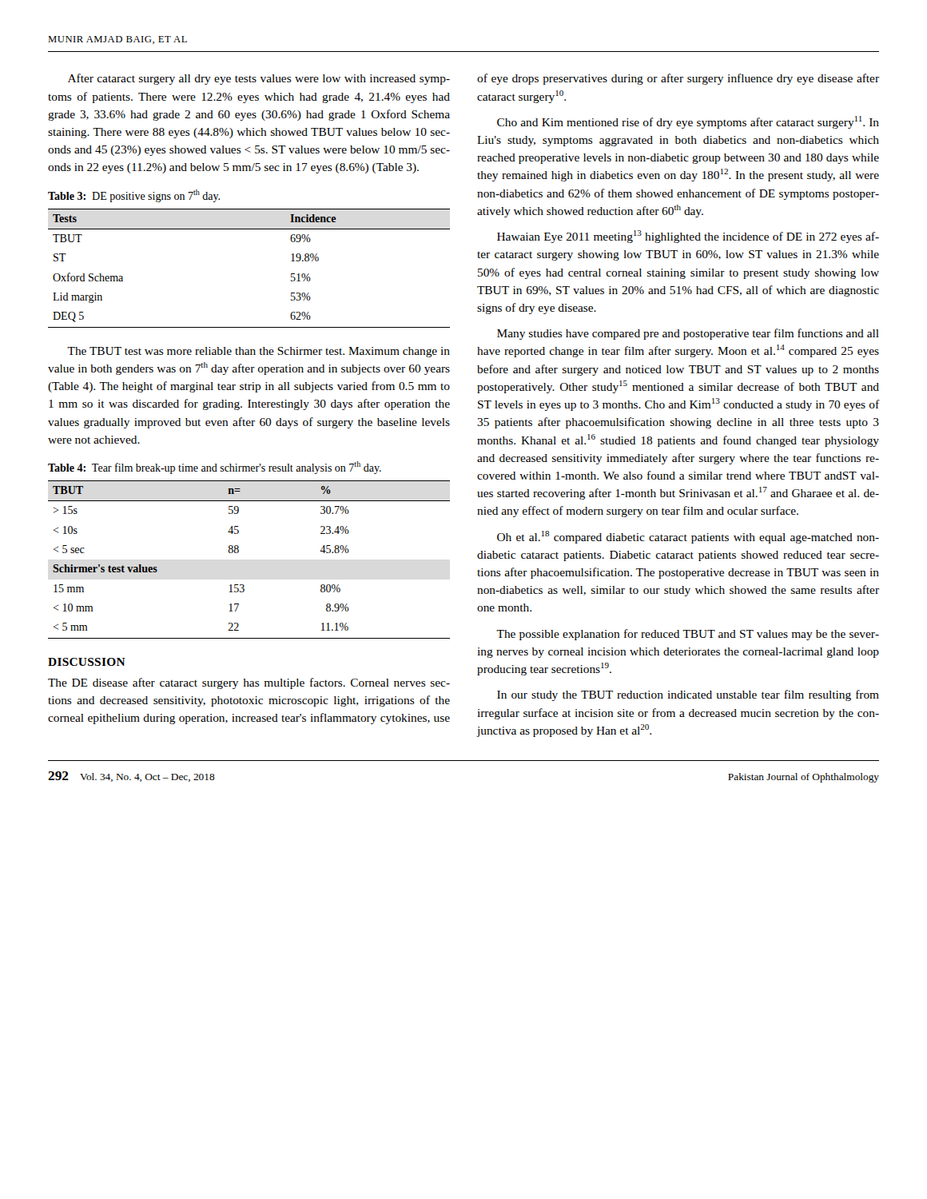Munir Amjad Baig, et al
After cataract surgery all dry eye tests values were low with increased symptoms of patients. There were 12.2% eyes which had grade 4, 21.4% eyes had grade 3, 33.6% had grade 2 and 60 eyes (30.6%) had grade 1 Oxford Schema staining. There were 88 eyes (44.8%) which showed TBUT values below 10 seconds and 45 (23%) eyes showed values < 5s. ST values were below 10 mm/5 seconds in 22 eyes (11.2%) and below 5 mm/5 sec in 17 eyes (8.6%) (Table 3).
Table 3: DE positive signs on 7th day.
| Tests | Incidence |
| --- | --- |
| TBUT | 69% |
| ST | 19.8% |
| Oxford Schema | 51% |
| Lid margin | 53% |
| DEQ 5 | 62% |
The TBUT test was more reliable than the Schirmer test. Maximum change in value in both genders was on 7th day after operation and in subjects over 60 years (Table 4). The height of marginal tear strip in all subjects varied from 0.5 mm to 1 mm so it was discarded for grading. Interestingly 30 days after operation the values gradually improved but even after 60 days of surgery the baseline levels were not achieved.
Table 4: Tear film break-up time and schirmer's result analysis on 7th day.
| TBUT | n= | % |
| --- | --- | --- |
| > 15s | 59 | 30.7% |
| < 10s | 45 | 23.4% |
| < 5 sec | 88 | 45.8% |
| Schirmer's test values |
| 15 mm | 153 | 80% |
| < 10 mm | 17 | 8.9% |
| < 5 mm | 22 | 11.1% |
Discussion
The DE disease after cataract surgery has multiple factors. Corneal nerves sections and decreased sensitivity, phototoxic microscopic light, irrigations of the corneal epithelium during operation, increased tear's inflammatory cytokines, use of eye drops preservatives during or after surgery influence dry eye disease after cataract surgery10.
Cho and Kim mentioned rise of dry eye symptoms after cataract surgery11. In Liu's study, symptoms aggravated in both diabetics and non-diabetics which reached preoperative levels in non-diabetic group between 30 and 180 days while they remained high in diabetics even on day 18012. In the present study, all were non-diabetics and 62% of them showed enhancement of DE symptoms postoperatively which showed reduction after 60th day.
Hawaian Eye 2011 meeting13 highlighted the incidence of DE in 272 eyes after cataract surgery showing low TBUT in 60%, low ST values in 21.3% while 50% of eyes had central corneal staining similar to present study showing low TBUT in 69%, ST values in 20% and 51% had CFS, all of which are diagnostic signs of dry eye disease.
Many studies have compared pre and postoperative tear film functions and all have reported change in tear film after surgery. Moon et al.14 compared 25 eyes before and after surgery and noticed low TBUT and ST values up to 2 months postoperatively. Other study15 mentioned a similar decrease of both TBUT and ST levels in eyes up to 3 months. Cho and Kim13 conducted a study in 70 eyes of 35 patients after phacoemulsification showing decline in all three tests upto 3 months. Khanal et al.16 studied 18 patients and found changed tear physiology and decreased sensitivity immediately after surgery where the tear functions recovered within 1-month. We also found a similar trend where TBUT andST values started recovering after 1-month but Srinivasan et al.17 and Gharaee et al. denied any effect of modern surgery on tear film and ocular surface.
Oh et al.18 compared diabetic cataract patients with equal age-matched non-diabetic cataract patients. Diabetic cataract patients showed reduced tear secretions after phacoemulsification. The postoperative decrease in TBUT was seen in non-diabetics as well, similar to our study which showed the same results after one month.
The possible explanation for reduced TBUT and ST values may be the severing nerves by corneal incision which deteriorates the corneal-lacrimal gland loop producing tear secretions19.
In our study the TBUT reduction indicated unstable tear film resulting from irregular surface at incision site or from a decreased mucin secretion by the conjunctiva as proposed by Han et al20.
292 Vol. 34, No. 4, Oct – Dec, 2018
Pakistan Journal of Ophthalmology